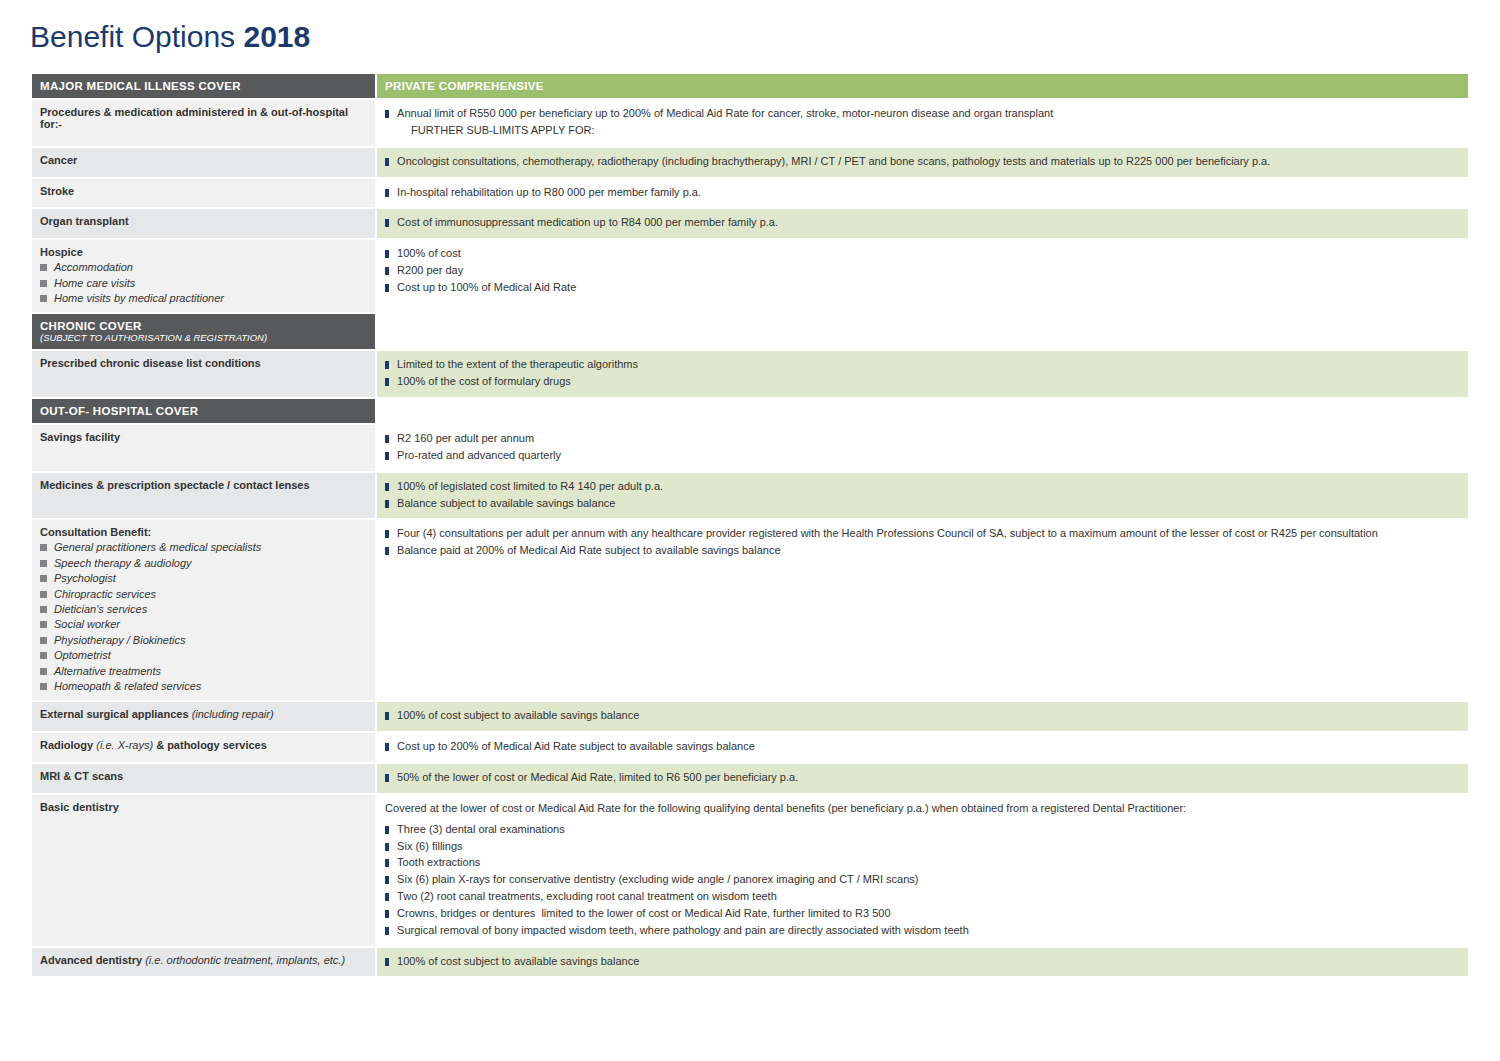Benefit Options 2018
| MAJOR MEDICAL ILLNESS COVER | PRIVATE COMPREHENSIVE |
| Procedures & medication administered in & out-of-hospital for:- | Annual limit of R550 000 per beneficiary up to 200% of Medical Aid Rate for cancer, stroke, motor-neuron disease and organ transplant FURTHER SUB-LIMITS APPLY FOR: |
| Cancer | Oncologist consultations, chemotherapy, radiotherapy (including brachytherapy), MRI / CT / PET and bone scans, pathology tests and materials up to R225 000 per beneficiary p.a. |
| Stroke | In-hospital rehabilitation up to R80 000 per member family p.a. |
| Organ transplant | Cost of immunosuppressant medication up to R84 000 per member family p.a. |
| Hospice Accommodation Home care visits Home visits by medical practitioner | 100% of cost R200 per day Cost up to 100% of Medical Aid Rate |
| CHRONIC COVER (SUBJECT TO AUTHORISATION & REGISTRATION) | |
| Prescribed chronic disease list conditions | Limited to the extent of the therapeutic algorithms 100% of the cost of formulary drugs |
| OUT-OF- HOSPITAL COVER | |
| Savings facility | R2 160 per adult per annum Pro-rated and advanced quarterly |
| Medicines & prescription spectacle / contact lenses | 100% of legislated cost limited to R4 140 per adult p.a. Balance subject to available savings balance |
| Consultation Benefit: General practitioners & medical specialists Speech therapy & audiology Psychologist Chiropractic services Dietician's services Social worker Physiotherapy / Biokinetics Optometrist Alternative treatments Homeopath & related services | Four (4) consultations per adult per annum with any healthcare provider registered with the Health Professions Council of SA, subject to a maximum amount of the lesser of cost or R425 per consultation Balance paid at 200% of Medical Aid Rate subject to available savings balance |
| External surgical appliances (including repair) | 100% of cost subject to available savings balance |
| Radiology (i.e. X-rays) & pathology services | Cost up to 200% of Medical Aid Rate subject to available savings balance |
| MRI & CT scans | 50% of the lower of cost or Medical Aid Rate, limited to R6 500 per beneficiary p.a. |
| Basic dentistry | Covered at the lower of cost or Medical Aid Rate for the following qualifying dental benefits (per beneficiary p.a.) when obtained from a registered Dental Practitioner: Three (3) dental oral examinations Six (6) fillings Tooth extractions Six (6) plain X-rays for conservative dentistry (excluding wide angle / panorex imaging and CT / MRI scans) Two (2) root canal treatments, excluding root canal treatment on wisdom teeth Crowns, bridges or dentures limited to the lower of cost or Medical Aid Rate, further limited to R3 500 Surgical removal of bony impacted wisdom teeth, where pathology and pain are directly associated with wisdom teeth |
| Advanced dentistry (i.e. orthodontic treatment, implants, etc.) | 100% of cost subject to available savings balance |